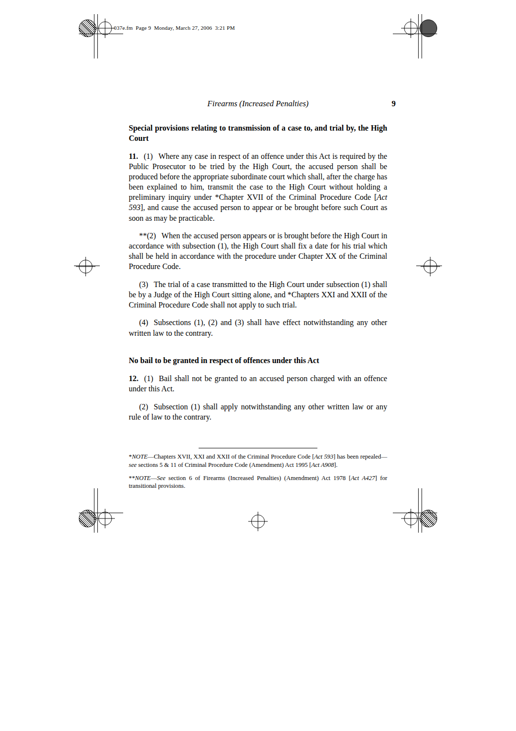037e.fm Page 9 Monday, March 27, 2006 3:21 PM
Firearms (Increased Penalties) 9
Special provisions relating to transmission of a case to, and trial by, the High Court
11. (1) Where any case in respect of an offence under this Act is required by the Public Prosecutor to be tried by the High Court, the accused person shall be produced before the appropriate subordinate court which shall, after the charge has been explained to him, transmit the case to the High Court without holding a preliminary inquiry under *Chapter XVII of the Criminal Procedure Code [Act 593], and cause the accused person to appear or be brought before such Court as soon as may be practicable.
**(2) When the accused person appears or is brought before the High Court in accordance with subsection (1), the High Court shall fix a date for his trial which shall be held in accordance with the procedure under Chapter XX of the Criminal Procedure Code.
(3) The trial of a case transmitted to the High Court under subsection (1) shall be by a Judge of the High Court sitting alone, and *Chapters XXI and XXII of the Criminal Procedure Code shall not apply to such trial.
(4) Subsections (1), (2) and (3) shall have effect notwithstanding any other written law to the contrary.
No bail to be granted in respect of offences under this Act
12. (1) Bail shall not be granted to an accused person charged with an offence under this Act.
(2) Subsection (1) shall apply notwithstanding any other written law or any rule of law to the contrary.
*NOTE—Chapters XVII, XXI and XXII of the Criminal Procedure Code [Act 593] has been repealed—see sections 5 & 11 of Criminal Procedure Code (Amendment) Act 1995 [Act A908].
**NOTE—See section 6 of Firearms (Increased Penalties) (Amendment) Act 1978 [Act A427] for transitional provisions.